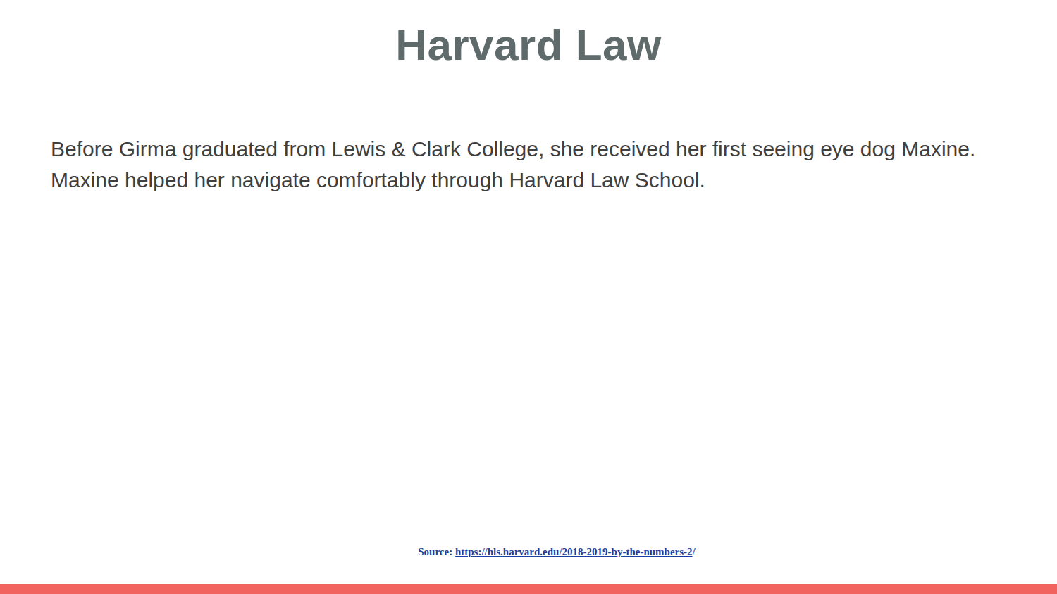Harvard Law
Before Girma graduated from Lewis & Clark College, she received her first seeing eye dog Maxine. Maxine helped her navigate comfortably through Harvard Law School.
Source: https://hls.harvard.edu/2018-2019-by-the-numbers-2/